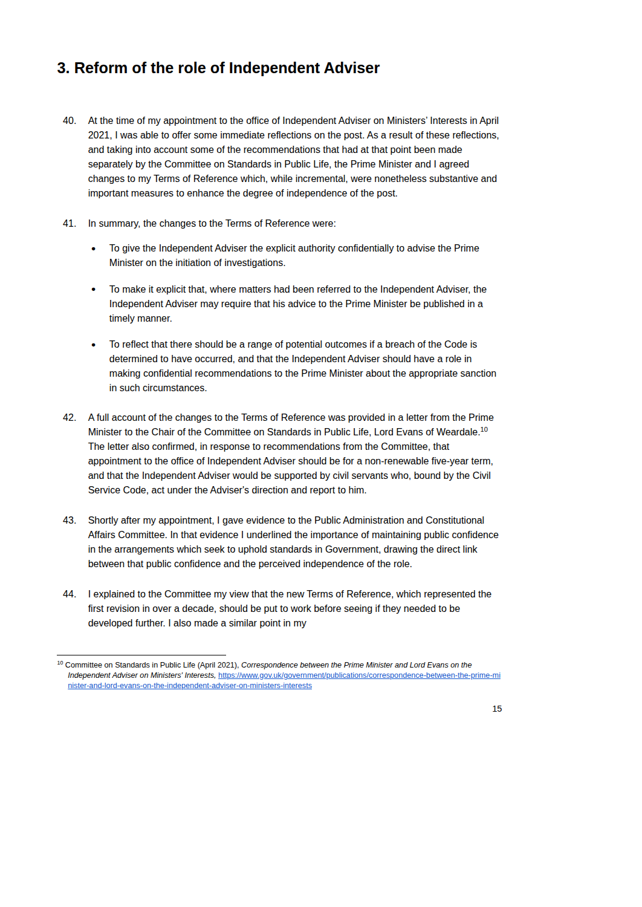3. Reform of the role of Independent Adviser
At the time of my appointment to the office of Independent Adviser on Ministers’ Interests in April 2021, I was able to offer some immediate reflections on the post. As a result of these reflections, and taking into account some of the recommendations that had at that point been made separately by the Committee on Standards in Public Life, the Prime Minister and I agreed changes to my Terms of Reference which, while incremental, were nonetheless substantive and important measures to enhance the degree of independence of the post.
In summary, the changes to the Terms of Reference were:
To give the Independent Adviser the explicit authority confidentially to advise the Prime Minister on the initiation of investigations.
To make it explicit that, where matters had been referred to the Independent Adviser, the Independent Adviser may require that his advice to the Prime Minister be published in a timely manner.
To reflect that there should be a range of potential outcomes if a breach of the Code is determined to have occurred, and that the Independent Adviser should have a role in making confidential recommendations to the Prime Minister about the appropriate sanction in such circumstances.
A full account of the changes to the Terms of Reference was provided in a letter from the Prime Minister to the Chair of the Committee on Standards in Public Life, Lord Evans of Weardale.10 The letter also confirmed, in response to recommendations from the Committee, that appointment to the office of Independent Adviser should be for a non-renewable five-year term, and that the Independent Adviser would be supported by civil servants who, bound by the Civil Service Code, act under the Adviser's direction and report to him.
Shortly after my appointment, I gave evidence to the Public Administration and Constitutional Affairs Committee. In that evidence I underlined the importance of maintaining public confidence in the arrangements which seek to uphold standards in Government, drawing the direct link between that public confidence and the perceived independence of the role.
I explained to the Committee my view that the new Terms of Reference, which represented the first revision in over a decade, should be put to work before seeing if they needed to be developed further. I also made a similar point in my
10 Committee on Standards in Public Life (April 2021), Correspondence between the Prime Minister and Lord Evans on the Independent Adviser on Ministers' Interests, https://www.gov.uk/government/publications/correspondence-between-the-prime-minister-and-lord-evans-on-the-independent-adviser-on-ministers-interests
15